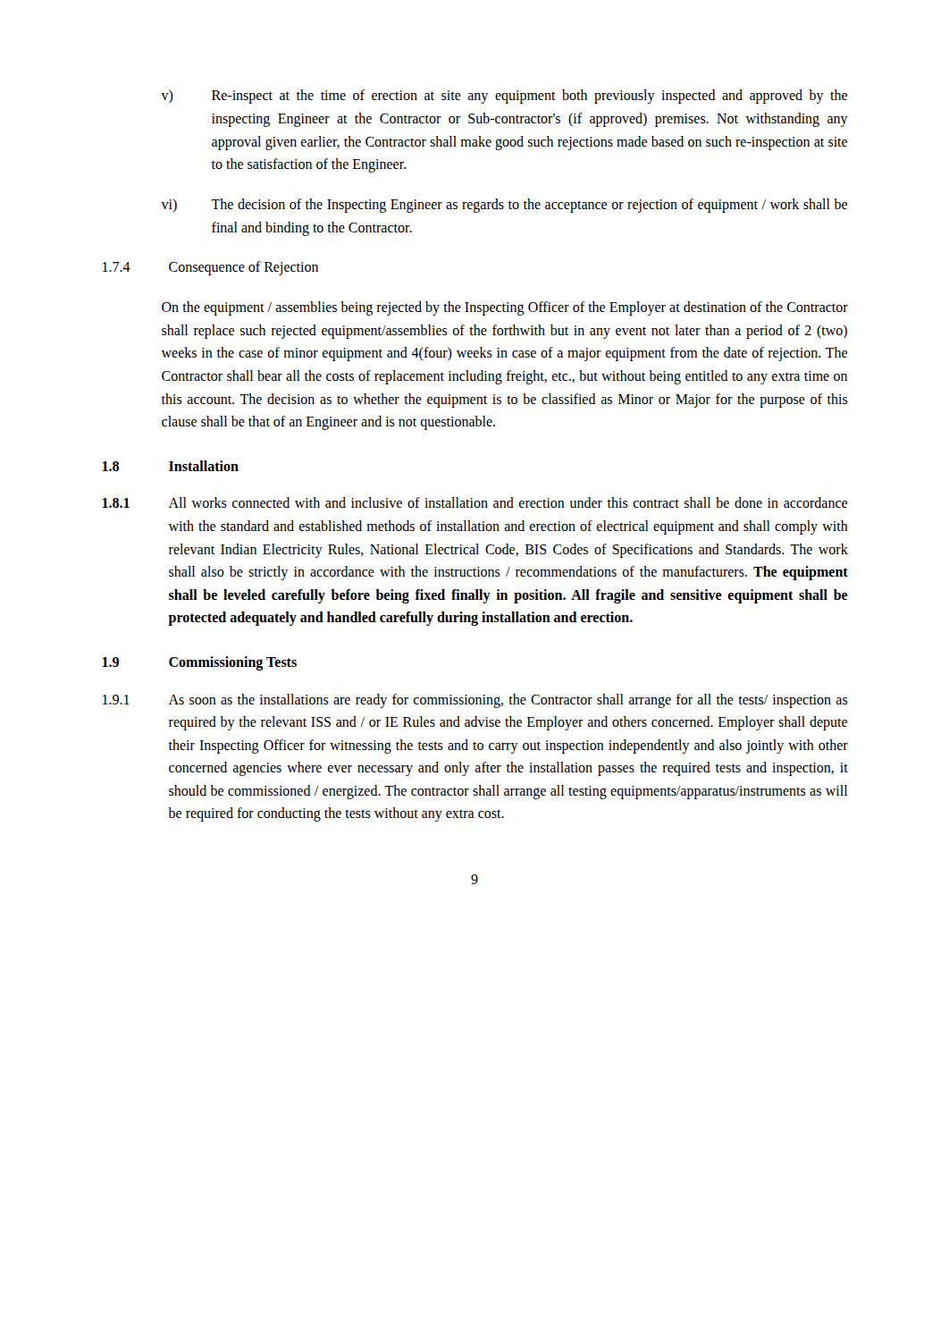v)
Re-inspect at the time of erection at site any equipment both previously inspected and approved by the inspecting Engineer at the Contractor or Sub-contractor's (if approved) premises. Not withstanding any approval given earlier, the Contractor shall make good such rejections made based on such re-inspection at site to the satisfaction of the Engineer.
vi)
The decision of the Inspecting Engineer as regards to the acceptance or rejection of equipment / work shall be final and binding to the Contractor.
1.7.4
Consequence of Rejection
On the equipment / assemblies being rejected by the Inspecting Officer of the Employer at destination of the Contractor shall replace such rejected equipment/assemblies of the forthwith but in any event not later than a period of 2 (two) weeks in the case of minor equipment and 4(four) weeks in case of a major equipment from the date of rejection. The Contractor shall bear all the costs of replacement including freight, etc., but without being entitled to any extra time on this account. The decision as to whether the equipment is to be classified as Minor or Major for the purpose of this clause shall be that of an Engineer and is not questionable.
1.8
Installation
1.8.1
All works connected with and inclusive of installation and erection under this contract shall be done in accordance with the standard and established methods of installation and erection of electrical equipment and shall comply with relevant Indian Electricity Rules, National Electrical Code, BIS Codes of Specifications and Standards. The work shall also be strictly in accordance with the instructions / recommendations of the manufacturers. The equipment shall be leveled carefully before being fixed finally in position. All fragile and sensitive equipment shall be protected adequately and handled carefully during installation and erection.
1.9
Commissioning Tests
1.9.1
As soon as the installations are ready for commissioning, the Contractor shall arrange for all the tests/ inspection as required by the relevant ISS and / or IE Rules and advise the Employer and others concerned. Employer shall depute their Inspecting Officer for witnessing the tests and to carry out inspection independently and also jointly with other concerned agencies where ever necessary and only after the installation passes the required tests and inspection, it should be commissioned / energized. The contractor shall arrange all testing equipments/apparatus/instruments as will be required for conducting the tests without any extra cost.
9